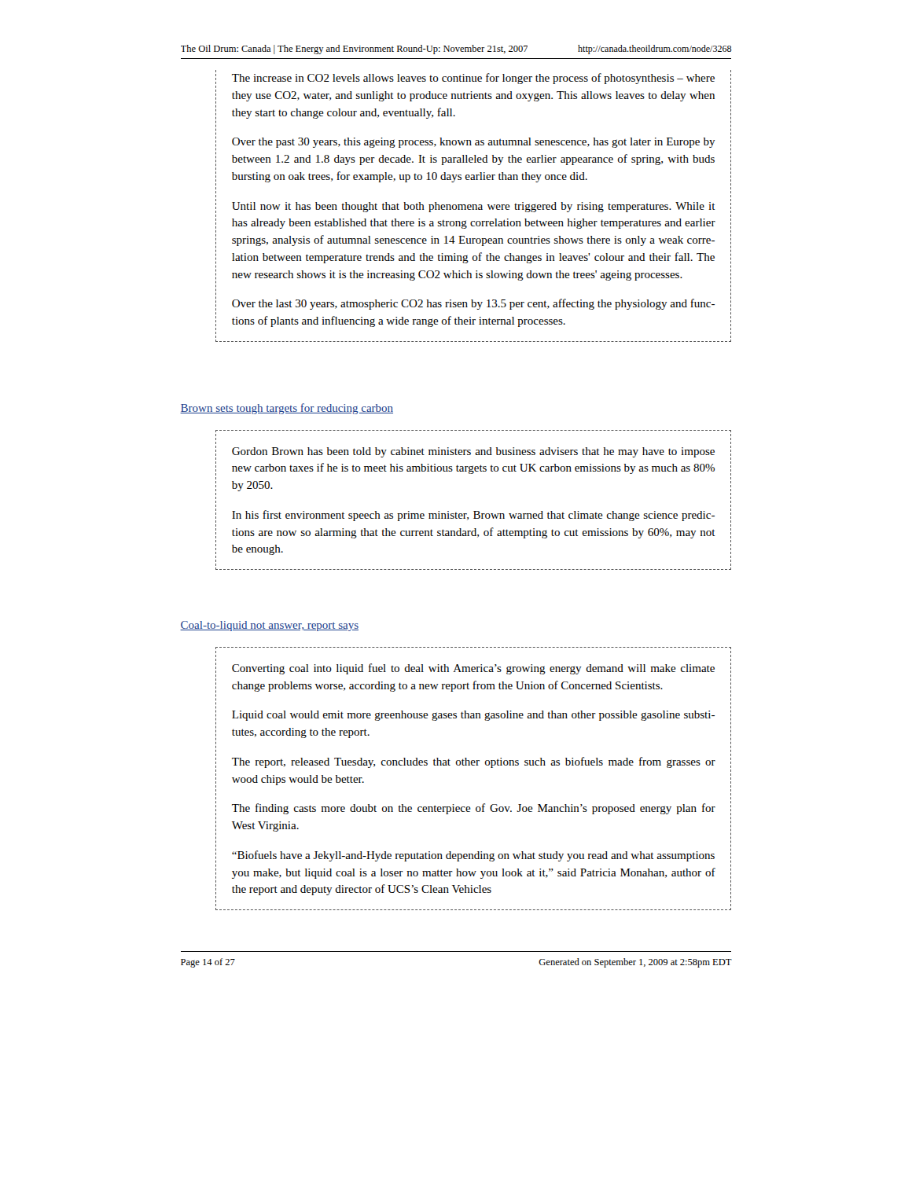The Oil Drum: Canada | The Energy and Environment Round-Up: November 21st, 2007 http://canada.theoildrum.com/node/3268
The increase in CO2 levels allows leaves to continue for longer the process of photosynthesis – where they use CO2, water, and sunlight to produce nutrients and oxygen. This allows leaves to delay when they start to change colour and, eventually, fall.
Over the past 30 years, this ageing process, known as autumnal senescence, has got later in Europe by between 1.2 and 1.8 days per decade. It is paralleled by the earlier appearance of spring, with buds bursting on oak trees, for example, up to 10 days earlier than they once did.
Until now it has been thought that both phenomena were triggered by rising temperatures. While it has already been established that there is a strong correlation between higher temperatures and earlier springs, analysis of autumnal senescence in 14 European countries shows there is only a weak correlation between temperature trends and the timing of the changes in leaves' colour and their fall. The new research shows it is the increasing CO2 which is slowing down the trees' ageing processes.
Over the last 30 years, atmospheric CO2 has risen by 13.5 per cent, affecting the physiology and functions of plants and influencing a wide range of their internal processes.
Brown sets tough targets for reducing carbon
Gordon Brown has been told by cabinet ministers and business advisers that he may have to impose new carbon taxes if he is to meet his ambitious targets to cut UK carbon emissions by as much as 80% by 2050.
In his first environment speech as prime minister, Brown warned that climate change science predictions are now so alarming that the current standard, of attempting to cut emissions by 60%, may not be enough.
Coal-to-liquid not answer, report says
Converting coal into liquid fuel to deal with America’s growing energy demand will make climate change problems worse, according to a new report from the Union of Concerned Scientists.
Liquid coal would emit more greenhouse gases than gasoline and than other possible gasoline substitutes, according to the report.
The report, released Tuesday, concludes that other options such as biofuels made from grasses or wood chips would be better.
The finding casts more doubt on the centerpiece of Gov. Joe Manchin’s proposed energy plan for West Virginia.
“Biofuels have a Jekyll-and-Hyde reputation depending on what study you read and what assumptions you make, but liquid coal is a loser no matter how you look at it,” said Patricia Monahan, author of the report and deputy director of UCS’s Clean Vehicles
Page 14 of 27 Generated on September 1, 2009 at 2:58pm EDT